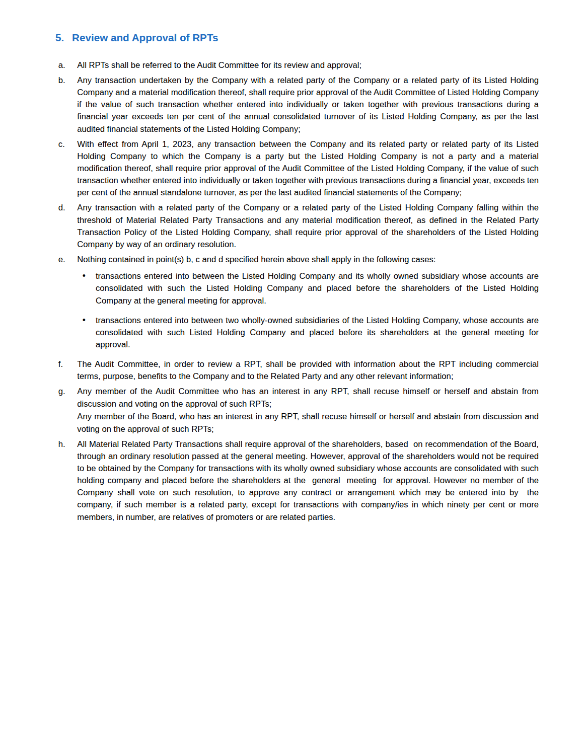5. Review and Approval of RPTs
a. All RPTs shall be referred to the Audit Committee for its review and approval;
b. Any transaction undertaken by the Company with a related party of the Company or a related party of its Listed Holding Company and a material modification thereof, shall require prior approval of the Audit Committee of Listed Holding Company if the value of such transaction whether entered into individually or taken together with previous transactions during a financial year exceeds ten per cent of the annual consolidated turnover of its Listed Holding Company, as per the last audited financial statements of the Listed Holding Company;
c. With effect from April 1, 2023, any transaction between the Company and its related party or related party of its Listed Holding Company to which the Company is a party but the Listed Holding Company is not a party and a material modification thereof, shall require prior approval of the Audit Committee of the Listed Holding Company, if the value of such transaction whether entered into individually or taken together with previous transactions during a financial year, exceeds ten per cent of the annual standalone turnover, as per the last audited financial statements of the Company;
d. Any transaction with a related party of the Company or a related party of the Listed Holding Company falling within the threshold of Material Related Party Transactions and any material modification thereof, as defined in the Related Party Transaction Policy of the Listed Holding Company, shall require prior approval of the shareholders of the Listed Holding Company by way of an ordinary resolution.
e. Nothing contained in point(s) b, c and d specified herein above shall apply in the following cases:
transactions entered into between the Listed Holding Company and its wholly owned subsidiary whose accounts are consolidated with such the Listed Holding Company and placed before the shareholders of the Listed Holding Company at the general meeting for approval.
transactions entered into between two wholly-owned subsidiaries of the Listed Holding Company, whose accounts are consolidated with such Listed Holding Company and placed before its shareholders at the general meeting for approval.
f. The Audit Committee, in order to review a RPT, shall be provided with information about the RPT including commercial terms, purpose, benefits to the Company and to the Related Party and any other relevant information;
g. Any member of the Audit Committee who has an interest in any RPT, shall recuse himself or herself and abstain from discussion and voting on the approval of such RPTs;
Any member of the Board, who has an interest in any RPT, shall recuse himself or herself and abstain from discussion and voting on the approval of such RPTs;
h. All Material Related Party Transactions shall require approval of the shareholders, based on recommendation of the Board, through an ordinary resolution passed at the general meeting. However, approval of the shareholders would not be required to be obtained by the Company for transactions with its wholly owned subsidiary whose accounts are consolidated with such holding company and placed before the shareholders at the general meeting for approval. However no member of the Company shall vote on such resolution, to approve any contract or arrangement which may be entered into by the company, if such member is a related party, except for transactions with company/ies in which ninety per cent or more members, in number, are relatives of promoters or are related parties.